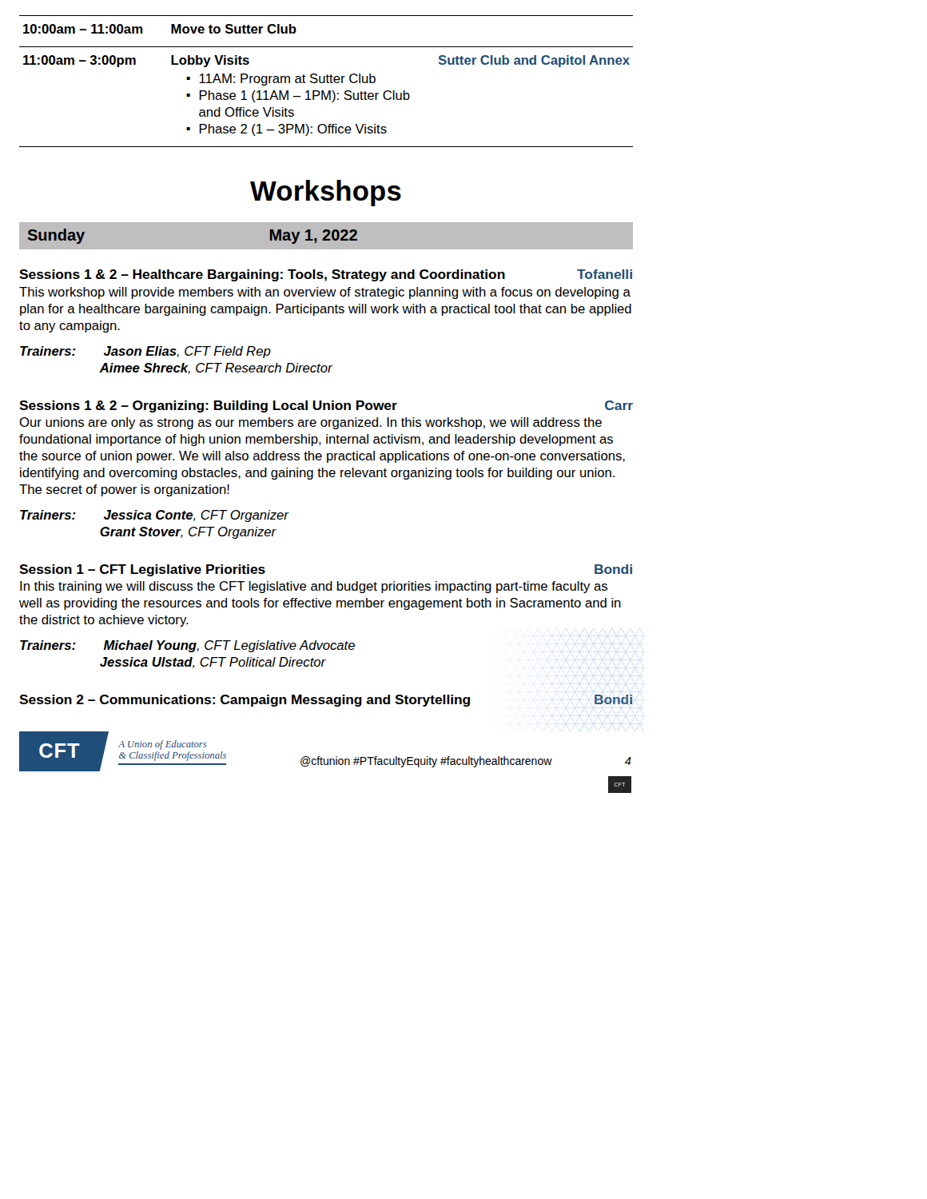| 10:00am – 11:00am | Move to Sutter Club | |
| 11:00am – 3:00pm | Lobby Visits 11AM: Program at Sutter Club Phase 1 (11AM – 1PM): Sutter Club and Office Visits Phase 2 (1 – 3PM): Office Visits | Sutter Club and Capitol Annex |
Workshops
Sunday May 1, 2022
Sessions 1 & 2 – Healthcare Bargaining: Tools, Strategy and Coordination Tofanelli
This workshop will provide members with an overview of strategic planning with a focus on developing a plan for a healthcare bargaining campaign. Participants will work with a practical tool that can be applied to any campaign.
Trainers: Jason Elias, CFT Field Rep
Aimee Shreck, CFT Research Director
Sessions 1 & 2 – Organizing: Building Local Union Power Carr
Our unions are only as strong as our members are organized. In this workshop, we will address the foundational importance of high union membership, internal activism, and leadership development as the source of union power. We will also address the practical applications of one-on-one conversations, identifying and overcoming obstacles, and gaining the relevant organizing tools for building our union. The secret of power is organization!
Trainers: Jessica Conte, CFT Organizer
Grant Stover, CFT Organizer
Session 1 – CFT Legislative Priorities Bondi
In this training we will discuss the CFT legislative and budget priorities impacting part-time faculty as well as providing the resources and tools for effective member engagement both in Sacramento and in the district to achieve victory.
Trainers: Michael Young, CFT Legislative Advocate
Jessica Ulstad, CFT Political Director
Session 2 – Communications: Campaign Messaging and Storytelling Bondi
CFT
A Union of Educators
& Classified Professionals
@cftunion #PTfacultyEquity #facultyhealthcarenow
4
CFT